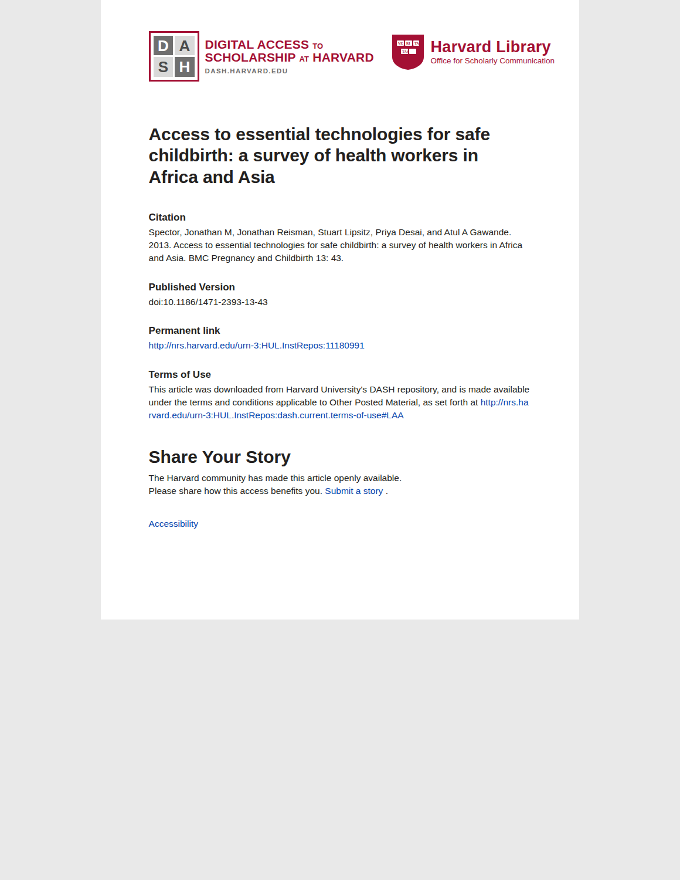DASH
DIGITAL ACCESS TO
SCHOLARSHIP AT HARVARD
DASH.HARVARD.EDU
VE RI TAS TAS
Harvard Library
Office for Scholarly Communication
Access to essential technologies for safe childbirth: a survey of health workers in Africa and Asia
Citation
Spector, Jonathan M, Jonathan Reisman, Stuart Lipsitz, Priya Desai, and Atul A Gawande. 2013. Access to essential technologies for safe childbirth: a survey of health workers in Africa and Asia. BMC Pregnancy and Childbirth 13: 43.
Published Version
doi:10.1186/1471-2393-13-43
Permanent link
http://nrs.harvard.edu/urn-3:HUL.InstRepos:11180991
Terms of Use
This article was downloaded from Harvard University's DASH repository, and is made available under the terms and conditions applicable to Other Posted Material, as set forth at http://nrs.harvard.edu/urn-3:HUL.InstRepos:dash.current.terms-of-use#LAA
Share Your Story
The Harvard community has made this article openly available.
Please share how this access benefits you. Submit a story .
Accessibility